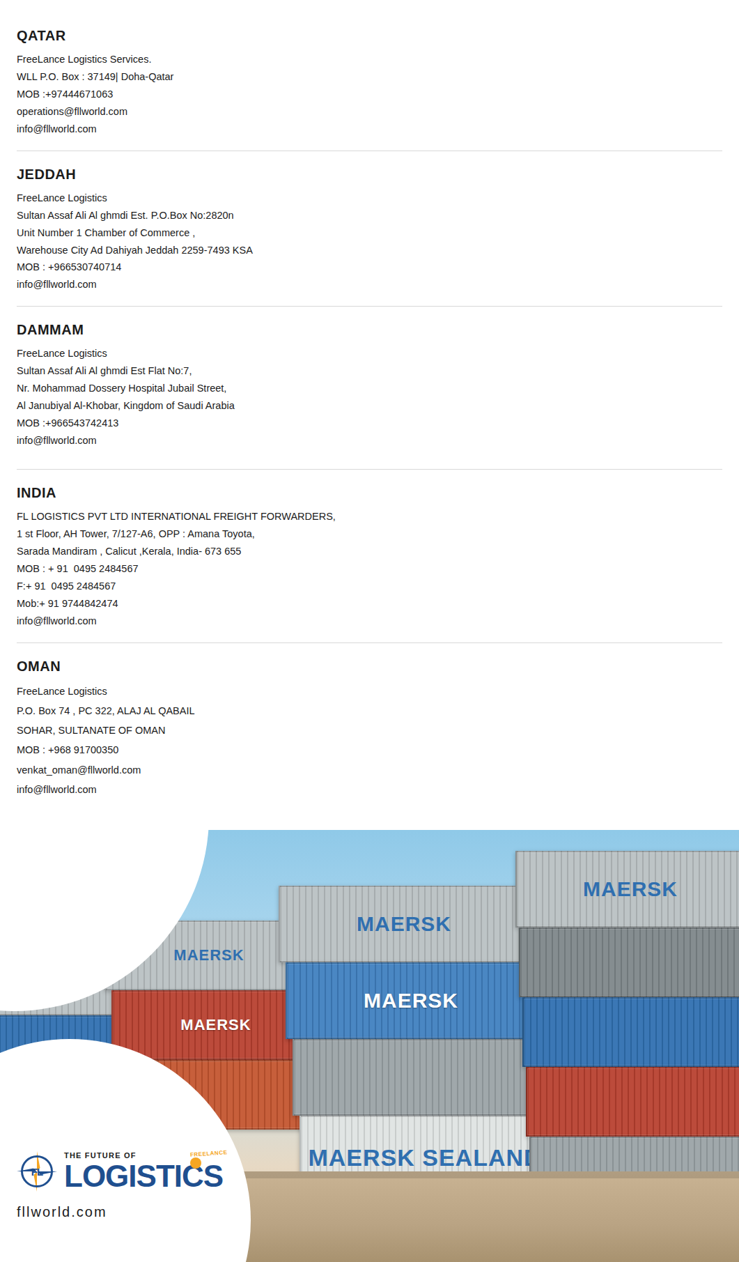Qatar
FreeLance Logistics Services.
WLL P.O. Box : 37149| Doha-Qatar
MOB :+97444671063
operations@fllworld.com
info@fllworld.com
Jeddah
FreeLance Logistics
Sultan Assaf Ali Al ghmdi Est. P.O.Box No:2820n
Unit Number 1 Chamber of Commerce ,
Warehouse City Ad Dahiyah Jeddah 2259-7493 KSA
MOB : +966530740714
info@fllworld.com
Dammam
FreeLance Logistics
Sultan Assaf Ali Al ghmdi Est Flat No:7,
Nr. Mohammad Dossery Hospital Jubail Street,
Al Janubiyal Al-Khobar, Kingdom of Saudi Arabia
MOB :+966543742413
info@fllworld.com
India
FL LOGISTICS PVT LTD INTERNATIONAL FREIGHT FORWARDERS,
1 st Floor, AH Tower, 7/127-A6, OPP : Amana Toyota,
Sarada Mandiram , Calicut ,Kerala, India- 673 655
MOB : + 91 0495 2484567
F:+ 91 0495 2484567
Mob:+ 91 9744842474
info@fllworld.com
Oman
FreeLance Logistics
P.O. Box 74 , PC 322, ALAJ AL QABAIL
SOHAR, SULTANATE OF OMAN
MOB : +968 91700350
venkat_oman@fllworld.com
info@fllworld.com
MAERSK
MAERSK
MAERSK SEALAND
MAERSK
MAERSK
MAERSK
MAERSK
MAERSK SEALAND
MAERSK
FL
THE FUTURE OF
LOGISTICS FREELANCE
fllworld.com